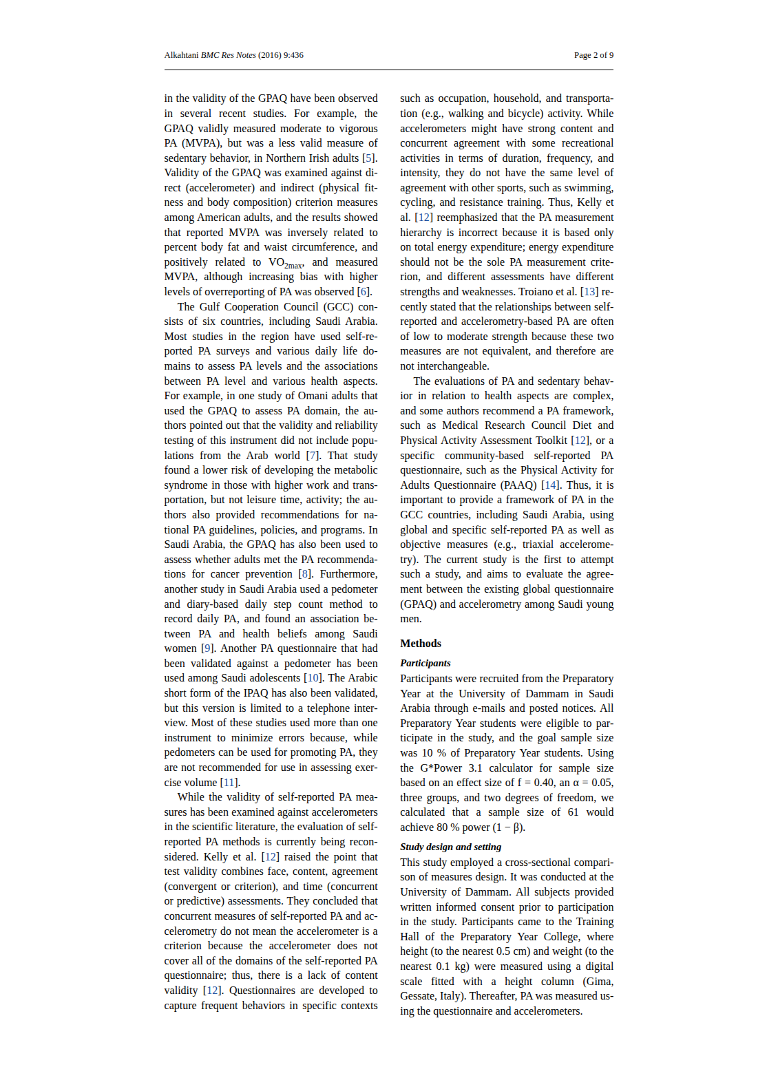Alkahtani BMC Res Notes (2016) 9:436
Page 2 of 9
in the validity of the GPAQ have been observed in several recent studies. For example, the GPAQ validly measured moderate to vigorous PA (MVPA), but was a less valid measure of sedentary behavior, in Northern Irish adults [5]. Validity of the GPAQ was examined against direct (accelerometer) and indirect (physical fitness and body composition) criterion measures among American adults, and the results showed that reported MVPA was inversely related to percent body fat and waist circumference, and positively related to VO2max, and measured MVPA, although increasing bias with higher levels of overreporting of PA was observed [6].
The Gulf Cooperation Council (GCC) consists of six countries, including Saudi Arabia. Most studies in the region have used self-reported PA surveys and various daily life domains to assess PA levels and the associations between PA level and various health aspects. For example, in one study of Omani adults that used the GPAQ to assess PA domain, the authors pointed out that the validity and reliability testing of this instrument did not include populations from the Arab world [7]. That study found a lower risk of developing the metabolic syndrome in those with higher work and transportation, but not leisure time, activity; the authors also provided recommendations for national PA guidelines, policies, and programs. In Saudi Arabia, the GPAQ has also been used to assess whether adults met the PA recommendations for cancer prevention [8]. Furthermore, another study in Saudi Arabia used a pedometer and diary-based daily step count method to record daily PA, and found an association between PA and health beliefs among Saudi women [9]. Another PA questionnaire that had been validated against a pedometer has been used among Saudi adolescents [10]. The Arabic short form of the IPAQ has also been validated, but this version is limited to a telephone interview. Most of these studies used more than one instrument to minimize errors because, while pedometers can be used for promoting PA, they are not recommended for use in assessing exercise volume [11].
While the validity of self-reported PA measures has been examined against accelerometers in the scientific literature, the evaluation of self-reported PA methods is currently being reconsidered. Kelly et al. [12] raised the point that test validity combines face, content, agreement (convergent or criterion), and time (concurrent or predictive) assessments. They concluded that concurrent measures of self-reported PA and accelerometry do not mean the accelerometer is a criterion because the accelerometer does not cover all of the domains of the self-reported PA questionnaire; thus, there is a lack of content validity [12]. Questionnaires are developed to capture frequent behaviors in specific contexts such as occupation, household, and transportation (e.g., walking and bicycle) activity. While accelerometers might have strong content and concurrent agreement with some recreational activities in terms of duration, frequency, and intensity, they do not have the same level of agreement with other sports, such as swimming, cycling, and resistance training. Thus, Kelly et al. [12] reemphasized that the PA measurement hierarchy is incorrect because it is based only on total energy expenditure; energy expenditure should not be the sole PA measurement criterion, and different assessments have different strengths and weaknesses. Troiano et al. [13] recently stated that the relationships between self-reported and accelerometry-based PA are often of low to moderate strength because these two measures are not equivalent, and therefore are not interchangeable.
The evaluations of PA and sedentary behavior in relation to health aspects are complex, and some authors recommend a PA framework, such as Medical Research Council Diet and Physical Activity Assessment Toolkit [12], or a specific community-based self-reported PA questionnaire, such as the Physical Activity for Adults Questionnaire (PAAQ) [14]. Thus, it is important to provide a framework of PA in the GCC countries, including Saudi Arabia, using global and specific self-reported PA as well as objective measures (e.g., triaxial accelerometry). The current study is the first to attempt such a study, and aims to evaluate the agreement between the existing global questionnaire (GPAQ) and accelerometry among Saudi young men.
Methods
Participants
Participants were recruited from the Preparatory Year at the University of Dammam in Saudi Arabia through e-mails and posted notices. All Preparatory Year students were eligible to participate in the study, and the goal sample size was 10 % of Preparatory Year students. Using the G*Power 3.1 calculator for sample size based on an effect size of f = 0.40, an α = 0.05, three groups, and two degrees of freedom, we calculated that a sample size of 61 would achieve 80 % power (1 − β).
Study design and setting
This study employed a cross-sectional comparison of measures design. It was conducted at the University of Dammam. All subjects provided written informed consent prior to participation in the study. Participants came to the Training Hall of the Preparatory Year College, where height (to the nearest 0.5 cm) and weight (to the nearest 0.1 kg) were measured using a digital scale fitted with a height column (Gima, Gessate, Italy). Thereafter, PA was measured using the questionnaire and accelerometers.